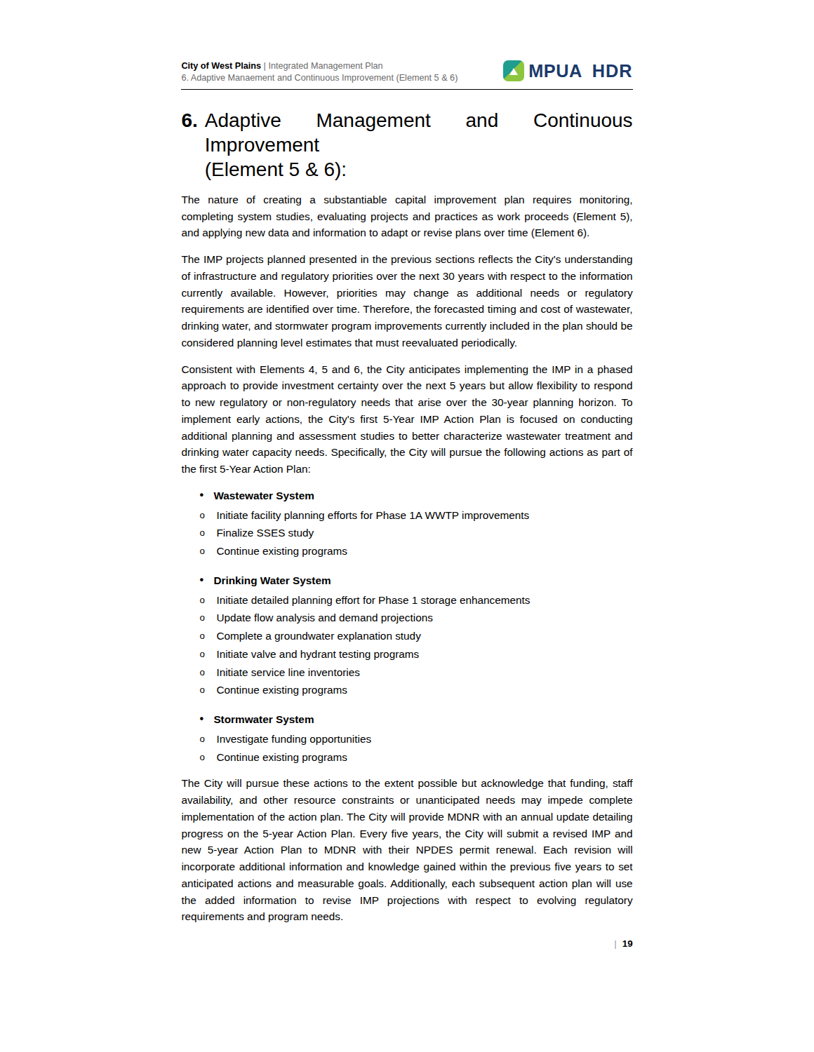City of West Plains | Integrated Management Plan
6. Adaptive Manaement and Continuous Improvement (Element 5 & 6)
MPUA
HDR
6. Adaptive Management and Continuous Improvement (Element 5 & 6):
The nature of creating a substantiable capital improvement plan requires monitoring, completing system studies, evaluating projects and practices as work proceeds (Element 5), and applying new data and information to adapt or revise plans over time (Element 6).
The IMP projects planned presented in the previous sections reflects the City's understanding of infrastructure and regulatory priorities over the next 30 years with respect to the information currently available. However, priorities may change as additional needs or regulatory requirements are identified over time. Therefore, the forecasted timing and cost of wastewater, drinking water, and stormwater program improvements currently included in the plan should be considered planning level estimates that must reevaluated periodically.
Consistent with Elements 4, 5 and 6, the City anticipates implementing the IMP in a phased approach to provide investment certainty over the next 5 years but allow flexibility to respond to new regulatory or non-regulatory needs that arise over the 30-year planning horizon. To implement early actions, the City's first 5-Year IMP Action Plan is focused on conducting additional planning and assessment studies to better characterize wastewater treatment and drinking water capacity needs. Specifically, the City will pursue the following actions as part of the first 5-Year Action Plan:
Wastewater System
Initiate facility planning efforts for Phase 1A WWTP improvements
Finalize SSES study
Continue existing programs
Drinking Water System
Initiate detailed planning effort for Phase 1 storage enhancements
Update flow analysis and demand projections
Complete a groundwater explanation study
Initiate valve and hydrant testing programs
Initiate service line inventories
Continue existing programs
Stormwater System
Investigate funding opportunities
Continue existing programs
The City will pursue these actions to the extent possible but acknowledge that funding, staff availability, and other resource constraints or unanticipated needs may impede complete implementation of the action plan. The City will provide MDNR with an annual update detailing progress on the 5-year Action Plan. Every five years, the City will submit a revised IMP and new 5-year Action Plan to MDNR with their NPDES permit renewal. Each revision will incorporate additional information and knowledge gained within the previous five years to set anticipated actions and measurable goals. Additionally, each subsequent action plan will use the added information to revise IMP projections with respect to evolving regulatory requirements and program needs.
|19